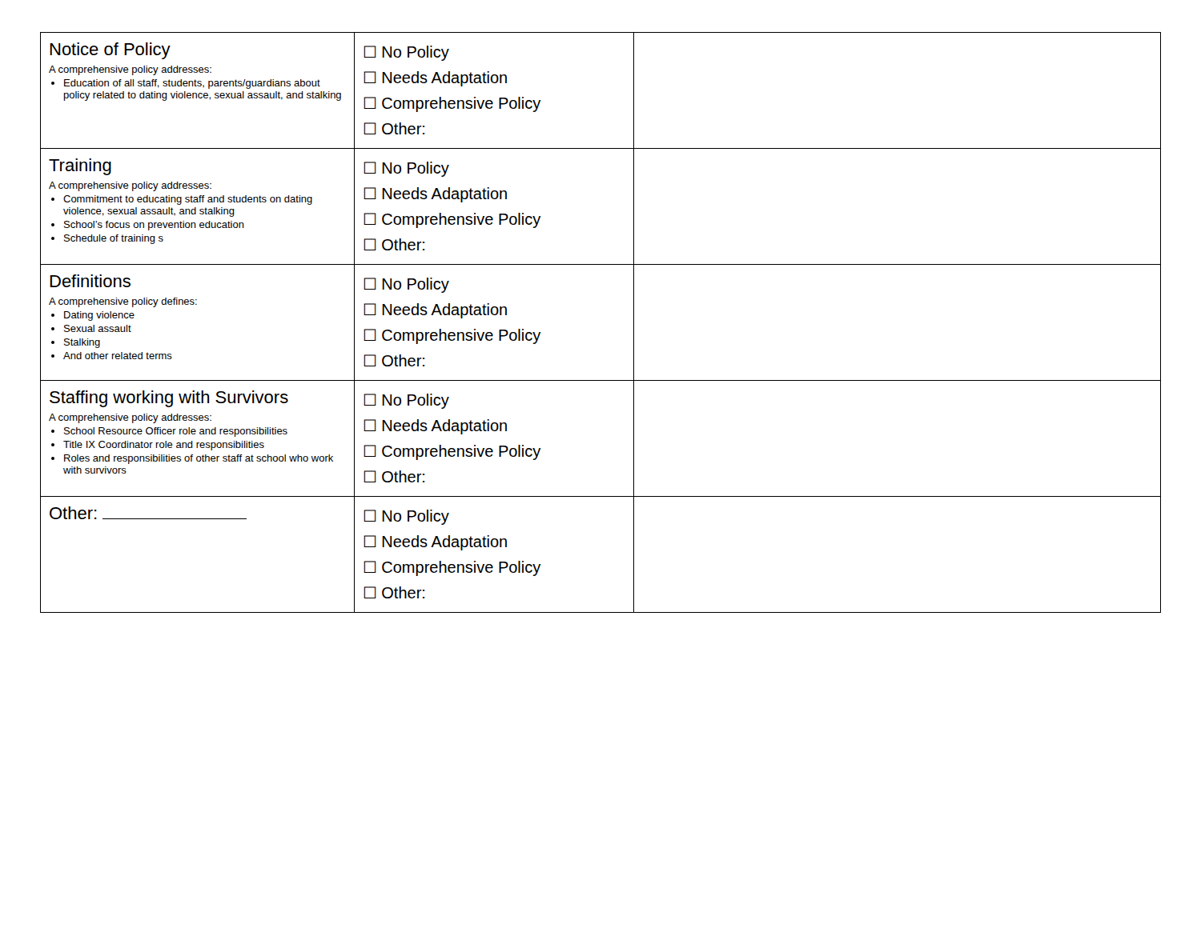| Notice of Policy A comprehensive policy addresses: Education of all staff, students, parents/guardians about policy related to dating violence, sexual assault, and stalking | ☐ No Policy ☐ Needs Adaptation ☐ Comprehensive Policy ☐ Other: | |
| Training A comprehensive policy addresses: Commitment to educating staff and students on dating violence, sexual assault, and stalking School’s focus on prevention education Schedule of training s | ☐ No Policy ☐ Needs Adaptation ☐ Comprehensive Policy ☐ Other: | |
| Definitions A comprehensive policy defines: Dating violence Sexual assault Stalking And other related terms | ☐ No Policy ☐ Needs Adaptation ☐ Comprehensive Policy ☐ Other: | |
| Staffing working with Survivors A comprehensive policy addresses: School Resource Officer role and responsibilities Title IX Coordinator role and responsibilities Roles and responsibilities of other staff at school who work with survivors | ☐ No Policy ☐ Needs Adaptation ☐ Comprehensive Policy ☐ Other: | |
| Other: | ☐ No Policy ☐ Needs Adaptation ☐ Comprehensive Policy ☐ Other: | |